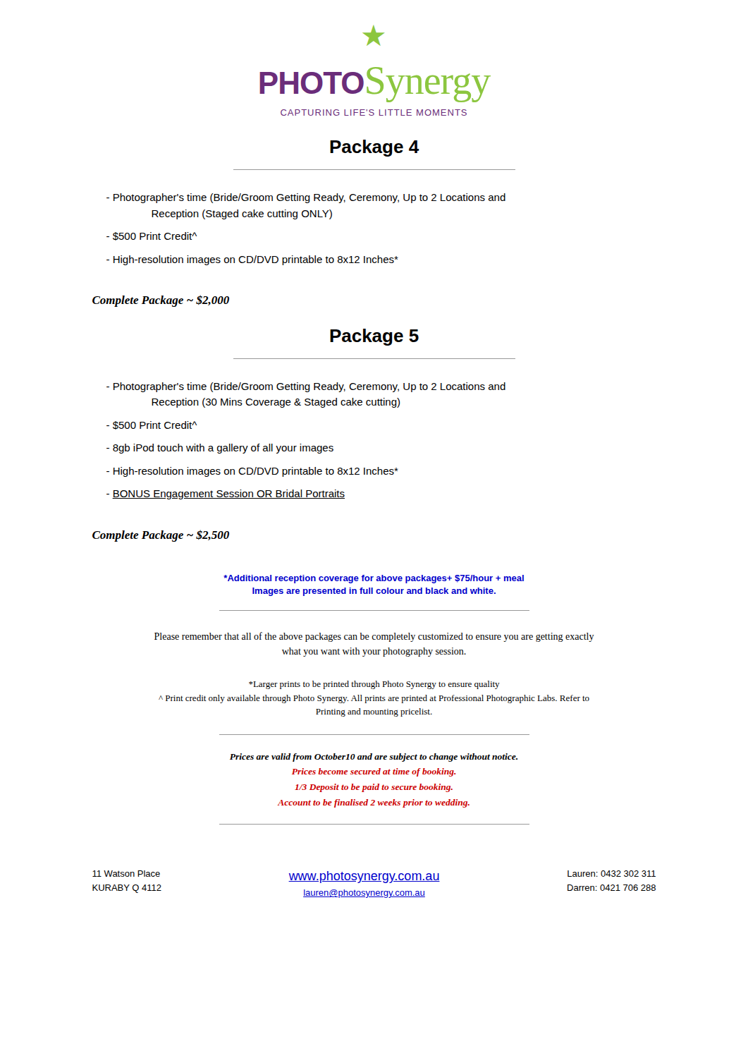★
PHOTO Synergy
CAPTURING LIFE'S LITTLE MOMENTS
Package 4
- Photographer's time (Bride/Groom Getting Ready, Ceremony, Up to 2 Locations and Reception (Staged cake cutting ONLY)
- $500 Print Credit^
- High-resolution images on CD/DVD printable to 8x12 Inches*
Complete Package ~ $2,000
Package 5
- Photographer's time (Bride/Groom Getting Ready, Ceremony, Up to 2 Locations and Reception (30 Mins Coverage & Staged cake cutting)
- $500 Print Credit^
- 8gb iPod touch with a gallery of all your images
- High-resolution images on CD/DVD printable to 8x12 Inches*
- BONUS Engagement Session OR Bridal Portraits
Complete Package ~ $2,500
*Additional reception coverage for above packages+ $75/hour + meal
Images are presented in full colour and black and white.
Please remember that all of the above packages can be completely customized to ensure you are getting exactly what you want with your photography session.
*Larger prints to be printed through Photo Synergy to ensure quality
^ Print credit only available through Photo Synergy. All prints are printed at Professional Photographic Labs. Refer to Printing and mounting pricelist.
Prices are valid from October10 and are subject to change without notice.
Prices become secured at time of booking.
1/3 Deposit to be paid to secure booking.
Account to be finalised 2 weeks prior to wedding.
11 Watson Place
KURABY Q 4112
www.photosynergy.com.au
lauren@photosynergy.com.au
Lauren: 0432 302 311
Darren: 0421 706 288